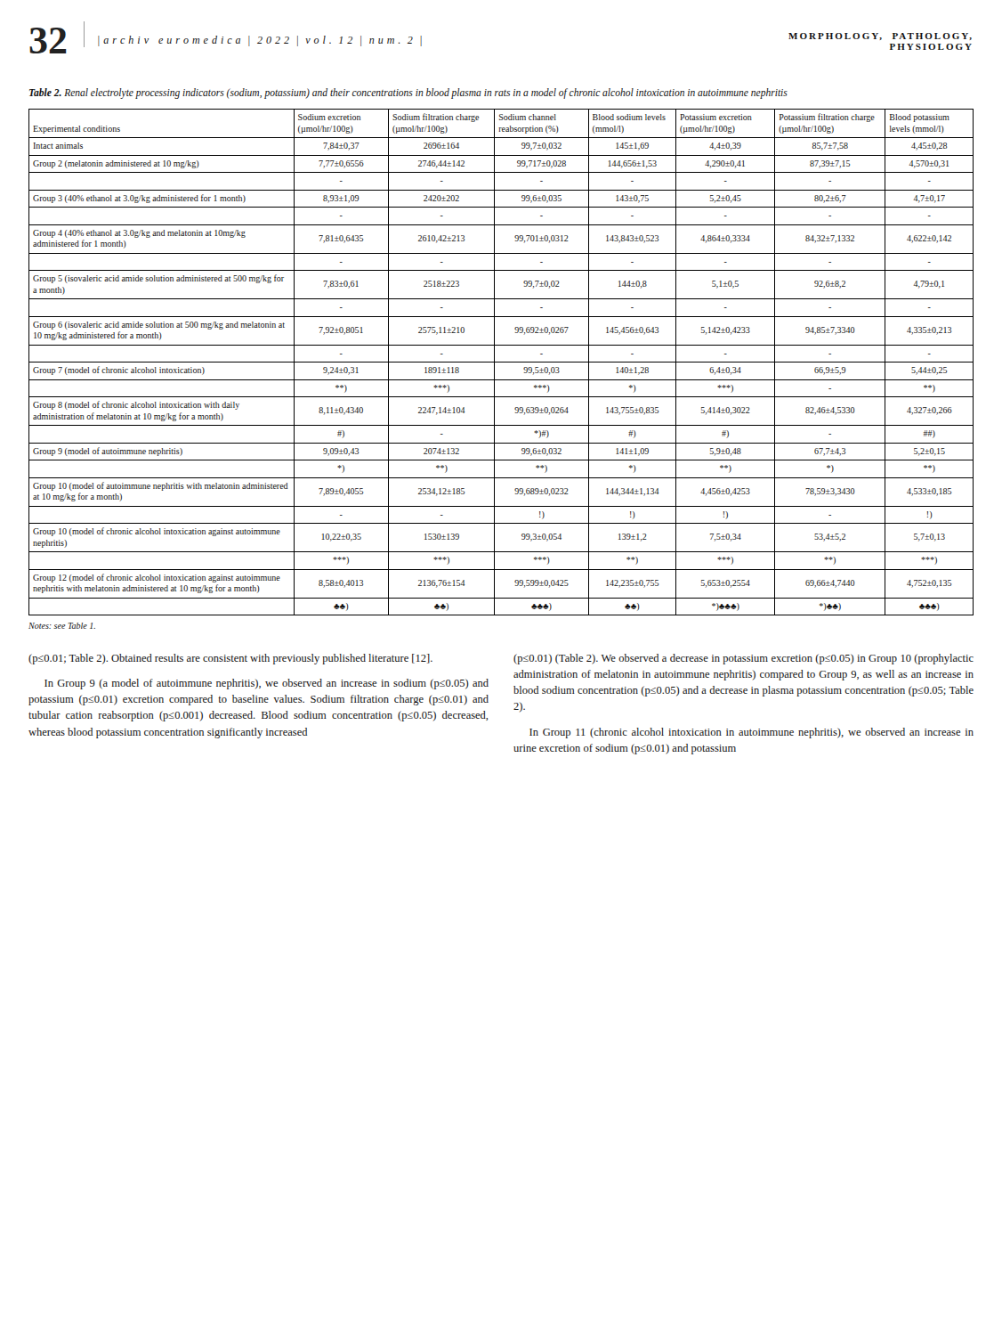32
| a r c h i v e u r o m e d i c a | 2 0 2 2 | v o l . 1 2 | n u m . 2 |
Morphology, Pathology,
Physiology
Table 2. Renal electrolyte processing indicators (sodium, potassium) and their concentrations in blood plasma in rats in a model of chronic alcohol intoxication in autoimmune nephritis
| Experimental conditions | Sodium excretion (µmol/hr/100g) | Sodium filtration charge (µmol/hr/100g) | Sodium channel reabsorption (%) | Blood sodium levels (mmol/l) | Potassium excretion (µmol/hr/100g) | Potassium filtration charge (µmol/hr/100g) | Blood potassium levels (mmol/l) |
| --- | --- | --- | --- | --- | --- | --- | --- |
| Intact animals | 7,84±0,37 | 2696±164 | 99,7±0,032 | 145±1,69 | 4,4±0,39 | 85,7±7,58 | 4,45±0,28 |
| Group 2 (melatonin administered at 10 mg/kg) | 7,77±0,6556 | 2746,44±142 | 99,717±0,028 | 144,656±1,53 | 4,290±0,41 | 87,39±7,15 | 4,570±0,31 |
| | - | - | - | - | - | - | - |
| Group 3 (40% ethanol at 3.0g/kg administered for 1 month) | 8,93±1,09 | 2420±202 | 99,6±0,035 | 143±0,75 | 5,2±0,45 | 80,2±6,7 | 4,7±0,17 |
| | - | - | - | - | - | - | - |
| Group 4 (40% ethanol at 3.0g/kg and melatonin at 10mg/kg administered for 1 month) | 7,81±0,6435 | 2610,42±213 | 99,701±0,0312 | 143,843±0,523 | 4,864±0,3334 | 84,32±7,1332 | 4,622±0,142 |
| | - | - | - | - | - | - | - |
| Group 5 (isovaleric acid amide solution administered at 500 mg/kg for a month) | 7,83±0,61 | 2518±223 | 99,7±0,02 | 144±0,8 | 5,1±0,5 | 92,6±8,2 | 4,79±0,1 |
| | - | - | - | - | - | - | - |
| Group 6 (isovaleric acid amide solution at 500 mg/kg and melatonin at 10 mg/kg administered for a month) | 7,92±0,8051 | 2575,11±210 | 99,692±0,0267 | 145,456±0,643 | 5,142±0,4233 | 94,85±7,3340 | 4,335±0,213 |
| | - | - | - | - | - | - | - |
| Group 7 (model of chronic alcohol intoxication) | 9,24±0,31 | 1891±118 | 99,5±0,03 | 140±1,28 | 6,4±0,34 | 66,9±5,9 | 5,44±0,25 |
| | **) | ***) | ***) | *) | ***) | - | **) |
| Group 8 (model of chronic alcohol intoxication with daily administration of melatonin at 10 mg/kg for a month) | 8,11±0,4340 | 2247,14±104 | 99,639±0,0264 | 143,755±0,835 | 5,414±0,3022 | 82,46±4,5330 | 4,327±0,266 |
| | #) | - | *)#) | #) | #) | - | ##) |
| Group 9 (model of autoimmune nephritis) | 9,09±0,43 | 2074±132 | 99,6±0,032 | 141±1,09 | 5,9±0,48 | 67,7±4,3 | 5,2±0,15 |
| | *) | **) | **) | *) | **) | *) | **) |
| Group 10 (model of autoimmune nephritis with melatonin administered at 10 mg/kg for a month) | 7,89±0,4055 | 2534,12±185 | 99,689±0,0232 | 144,344±1,134 | 4,456±0,4253 | 78,59±3,3430 | 4,533±0,185 |
| | - | - | !) | !) | !) | - | !) |
| Group 10 (model of chronic alcohol intoxication against autoimmune nephritis) | 10,22±0,35 | 1530±139 | 99,3±0,054 | 139±1,2 | 7,5±0,34 | 53,4±5,2 | 5,7±0,13 |
| | ***) | ***) | ***) | **) | ***) | **) | ***) |
| Group 12 (model of chronic alcohol intoxication against autoimmune nephritis with melatonin administered at 10 mg/kg for a month) | 8,58±0,4013 | 2136,76±154 | 99,599±0,0425 | 142,235±0,755 | 5,653±0,2554 | 69,66±4,7440 | 4,752±0,135 |
| | ♣♣) | ♣♣) | ♣♣♣) | ♣♣) | *)♣♣♣) | *)♣♣) | ♣♣♣) |
Notes: see Table 1.
(p≤0.01; Table 2). Obtained results are consistent with previously published literature [12].
In Group 9 (a model of autoimmune nephritis), we observed an increase in sodium (p≤0.05) and potassium (p≤0.01) excretion compared to baseline values. Sodium filtration charge (p≤0.01) and tubular cation reabsorption (p≤0.001) decreased. Blood sodium concentration (p≤0.05) decreased, whereas blood potassium concentration significantly increased
(p≤0.01) (Table 2). We observed a decrease in potassium excretion (p≤0.05) in Group 10 (prophylactic administration of melatonin in autoimmune nephritis) compared to Group 9, as well as an increase in blood sodium concentration (p≤0.05) and a decrease in plasma potassium concentration (p≤0.05; Table 2).
In Group 11 (chronic alcohol intoxication in autoimmune nephritis), we observed an increase in urine excretion of sodium (p≤0.01) and potassium